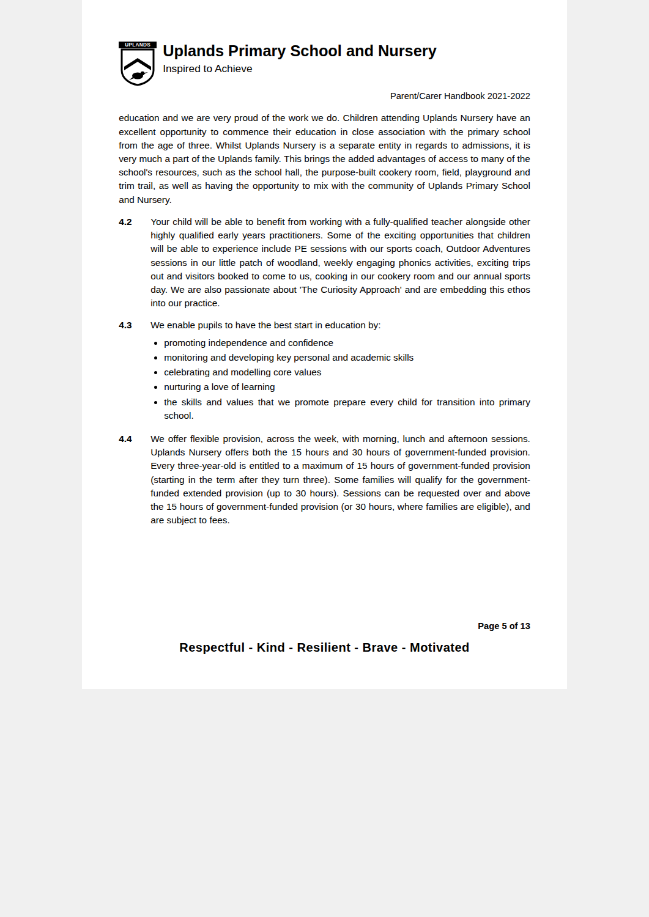UPLANDS
Uplands Primary School and Nursery
Inspired to Achieve
Parent/Carer Handbook 2021-2022
education and we are very proud of the work we do. Children attending Uplands Nursery have an excellent opportunity to commence their education in close association with the primary school from the age of three. Whilst Uplands Nursery is a separate entity in regards to admissions, it is very much a part of the Uplands family. This brings the added advantages of access to many of the school's resources, such as the school hall, the purpose-built cookery room, field, playground and trim trail, as well as having the opportunity to mix with the community of Uplands Primary School and Nursery.
4.2
Your child will be able to benefit from working with a fully-qualified teacher alongside other highly qualified early years practitioners. Some of the exciting opportunities that children will be able to experience include PE sessions with our sports coach, Outdoor Adventures sessions in our little patch of woodland, weekly engaging phonics activities, exciting trips out and visitors booked to come to us, cooking in our cookery room and our annual sports day. We are also passionate about 'The Curiosity Approach' and are embedding this ethos into our practice.
4.3
We enable pupils to have the best start in education by:
promoting independence and confidence
monitoring and developing key personal and academic skills
celebrating and modelling core values
nurturing a love of learning
the skills and values that we promote prepare every child for transition into primary school.
4.4
We offer flexible provision, across the week, with morning, lunch and afternoon sessions. Uplands Nursery offers both the 15 hours and 30 hours of government-funded provision. Every three-year-old is entitled to a maximum of 15 hours of government-funded provision (starting in the term after they turn three). Some families will qualify for the government-funded extended provision (up to 30 hours). Sessions can be requested over and above the 15 hours of government-funded provision (or 30 hours, where families are eligible), and are subject to fees.
Page 5 of 13
Respectful - Kind - Resilient - Brave - Motivated